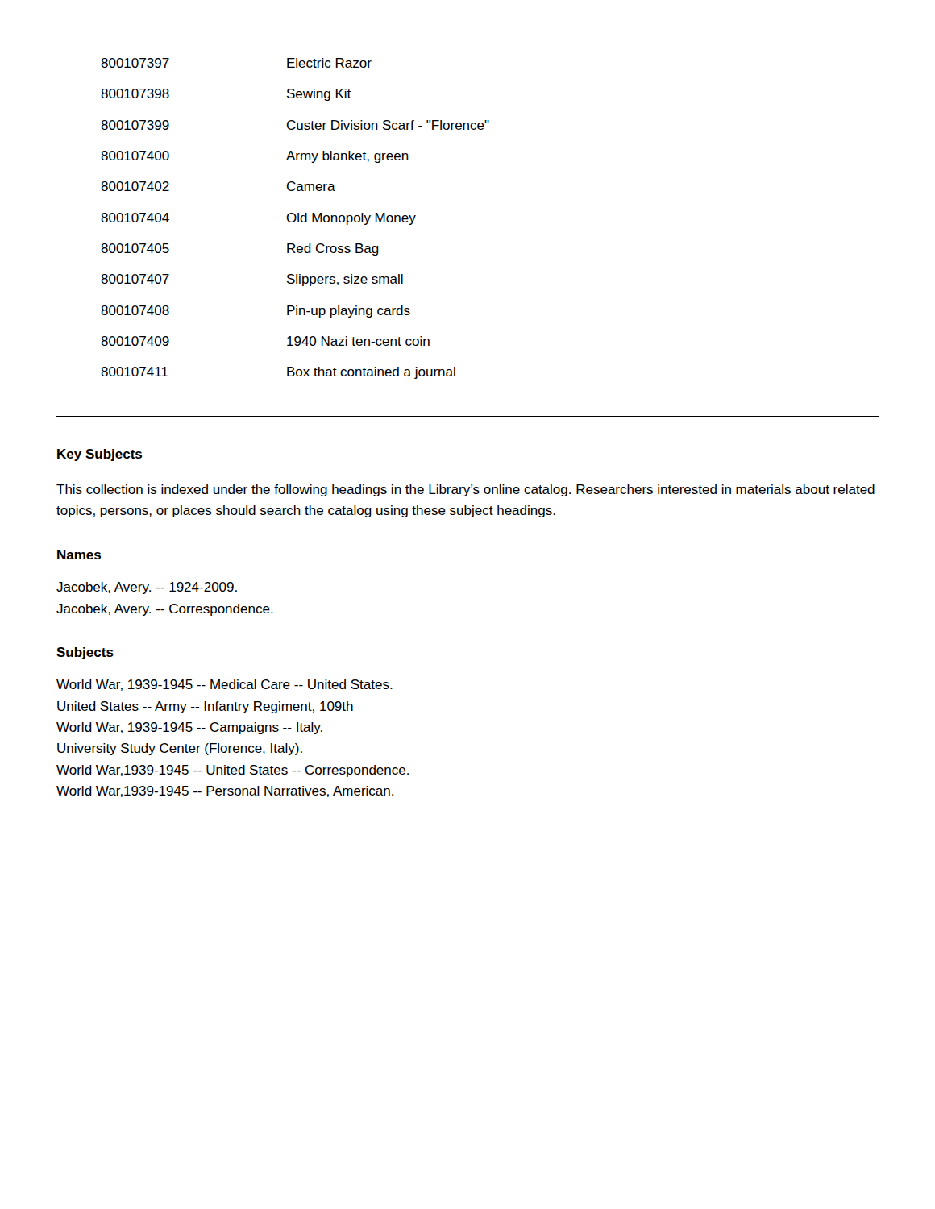| 800107397 | Electric Razor |
| 800107398 | Sewing Kit |
| 800107399 | Custer Division Scarf - "Florence" |
| 800107400 | Army blanket, green |
| 800107402 | Camera |
| 800107404 | Old Monopoly Money |
| 800107405 | Red Cross Bag |
| 800107407 | Slippers, size small |
| 800107408 | Pin-up playing cards |
| 800107409 | 1940 Nazi ten-cent coin |
| 800107411 | Box that contained a journal |
Key Subjects
This collection is indexed under the following headings in the Library’s online catalog. Researchers interested in materials about related topics, persons, or places should search the catalog using these subject headings.
Names
Jacobek, Avery. -- 1924-2009.
Jacobek, Avery. -- Correspondence.
Subjects
World War, 1939-1945 -- Medical Care -- United States.
United States -- Army -- Infantry Regiment, 109th
World War, 1939-1945 -- Campaigns -- Italy.
University Study Center (Florence, Italy).
World War,1939-1945 -- United States -- Correspondence.
World War,1939-1945 -- Personal Narratives, American.